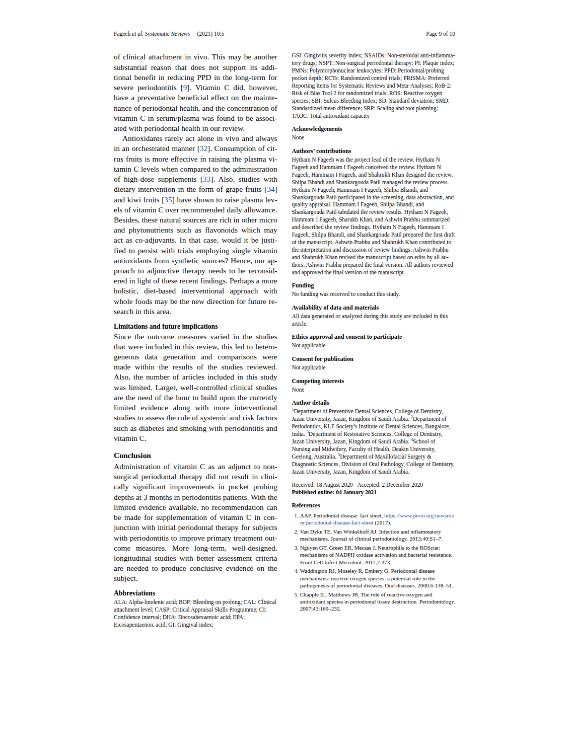Fageeh et al. Systematic Reviews (2021) 10:5
Page 9 of 10
of clinical attachment in vivo. This may be another substantial reason that does not support its additional benefit in reducing PPD in the long-term for severe periodontitis [9]. Vitamin C did, however, have a preventative beneficial effect on the maintenance of periodontal health, and the concentration of vitamin C in serum/plasma was found to be associated with periodontal health in our review.
Antioxidants rarely act alone in vivo and always in an orchestrated manner [32]. Consumption of citrus fruits is more effective in raising the plasma vitamin C levels when compared to the administration of high-dose supplements [33]. Also, studies with dietary intervention in the form of grape fruits [34] and kiwi fruits [35] have shown to raise plasma levels of vitamin C over recommended daily allowance. Besides, these natural sources are rich in other micro and phytonutrients such as flavonoids which may act as co-adjuvants. In that case, would it be justified to persist with trials employing single vitamin antioxidants from synthetic sources? Hence, our approach to adjunctive therapy needs to be reconsidered in light of these recent findings. Perhaps a more holistic, diet-based interventional approach with whole foods may be the new direction for future research in this area.
Limitations and future implications
Since the outcome measures varied in the studies that were included in this review, this led to heterogeneous data generation and comparisons were made within the results of the studies reviewed. Also, the number of articles included in this study was limited. Larger, well-controlled clinical studies are the need of the hour to build upon the currently limited evidence along with more interventional studies to assess the role of systemic and risk factors such as diabetes and smoking with periodontitis and vitamin C.
Conclusion
Administration of vitamin C as an adjunct to non-surgical periodontal therapy did not result in clinically significant improvements in pocket probing depths at 3 months in periodontitis patients. With the limited evidence available, no recommendation can be made for supplementation of vitamin C in conjunction with initial periodontal therapy for subjects with periodontitis to improve primary treatment outcome measures. More long-term, well-designed, longitudinal studies with better assessment criteria are needed to produce conclusive evidence on the subject.
Abbreviations
ALA: Alpha-linolenic acid; BOP: Bleeding on probing; CAL: Clinical attachment level; CASP: Critical Appraisal Skills Programme; CI: Confidence interval; DHA: Docosahexaenoic acid; EPA: Eicosapentaenoic acid; GI: Gingival index;
GSI: Gingivitis severity index; NSAIDs: Non-steroidal anti-inflammatory drugs; NSPT: Non-surgical periodontal therapy; PI: Plaque index; PMNs: Polymorphonuclear leukocytes; PPD: Periodontal/probing pocket depth; RCTs: Randomized control trials; PRISMA: Preferred Reporting Items for Systematic Reviews and Meta-Analyses; RoB-2: Risk of Bias Tool 2 for randomized trials; ROS: Reactive oxygen species; SBI: Sulcus Bleeding Index; SD: Standard deviation; SMD: Standardized mean difference; SRP: Scaling and root planning; TAOC: Total antioxidant capacity
Acknowledgements
None
Authors’ contributions
Hytham N Fageeh was the project lead of the review. Hytham N Fageeh and Hammam I Fageeh conceived the review. Hytham N Fageeh, Hammam I Fageeh, and Shahrukh Khan designed the review. Shilpa Bhandi and Shankargouda Patil managed the review process. Hytham N Fageeh, Hammam I Fageeh, Shilpa Bhandi, and Shankargouda Patil participated in the screening, data abstraction, and quality appraisal. Hammam I Fageeh, Shilpa Bhandi, and Shankargouda Patil tabulated the review results. Hytham N Fageeh, Hammam I Fageeh, Sharukh Khan, and Ashwin Prabhu summarized and described the review findings. Hytham N Fageeh, Hammam I Fageeh, Shilpa Bhandi, and Shankargouda Patil prepared the first draft of the manuscript. Ashwin Prabhu and Shahrukh Khan contributed to the interpretation and discussion of review findings. Ashwin Prabhu and Shahrukh Khan revised the manuscript based on edits by all authors. Ashwin Prabhu prepared the final version. All authors reviewed and approved the final version of the manuscript.
Funding
No funding was received to conduct this study.
Availability of data and materials
All data generated or analyzed during this study are included in this article.
Ethics approval and consent to participate
Not applicable
Consent for publication
Not applicable
Competing interests
None
Author details
1Department of Preventive Dental Sciences, College of Dentistry, Jazan University, Jazan, Kingdom of Saudi Arabia. 2Department of Periodontics, KLE Society’s Institute of Dental Sciences, Bangalore, India. 3Department of Restorative Sciences, College of Dentistry, Jazan University, Jazan, Kingdom of Saudi Arabia. 4School of Nursing and Midwifery, Faculty of Health, Deakin University, Geelong, Australia. 5Department of Maxillofacial Surgery & Diagnostic Sciences, Division of Oral Pathology, College of Dentistry, Jazan University, Jazan, Kingdom of Saudi Arabia.
Received: 18 August 2020 Accepted: 2 December 2020
Published online: 04 January 2021
References
AAP. Periodontal disease: fact sheet, https://www.perio.org/newsroom/periodontal-disease-fact-sheet (2017).
Van Dyke TE, Van Winkelhoff AJ. Infection and inflammatory mechanisms. Journal of clinical periodontology. 2013;40:S1–7.
Nguyen GT, Green ER, Mecsas J. Neutrophils to the ROScue: mechanisms of NADPH oxidase activation and bacterial resistance. Front Cell Infect Microbiol. 2017;7:373.
Waddington RJ, Moseley R, Embery G. Periodontal disease mechanisms: reactive oxygen species: a potential role in the pathogenesis of periodontal diseases. Oral diseases. 2000;6:138–51.
Chapple IL, Matthews JB. The role of reactive oxygen and antioxidant species in periodontal tissue destruction. Periodontology. 2007;43:160–232.